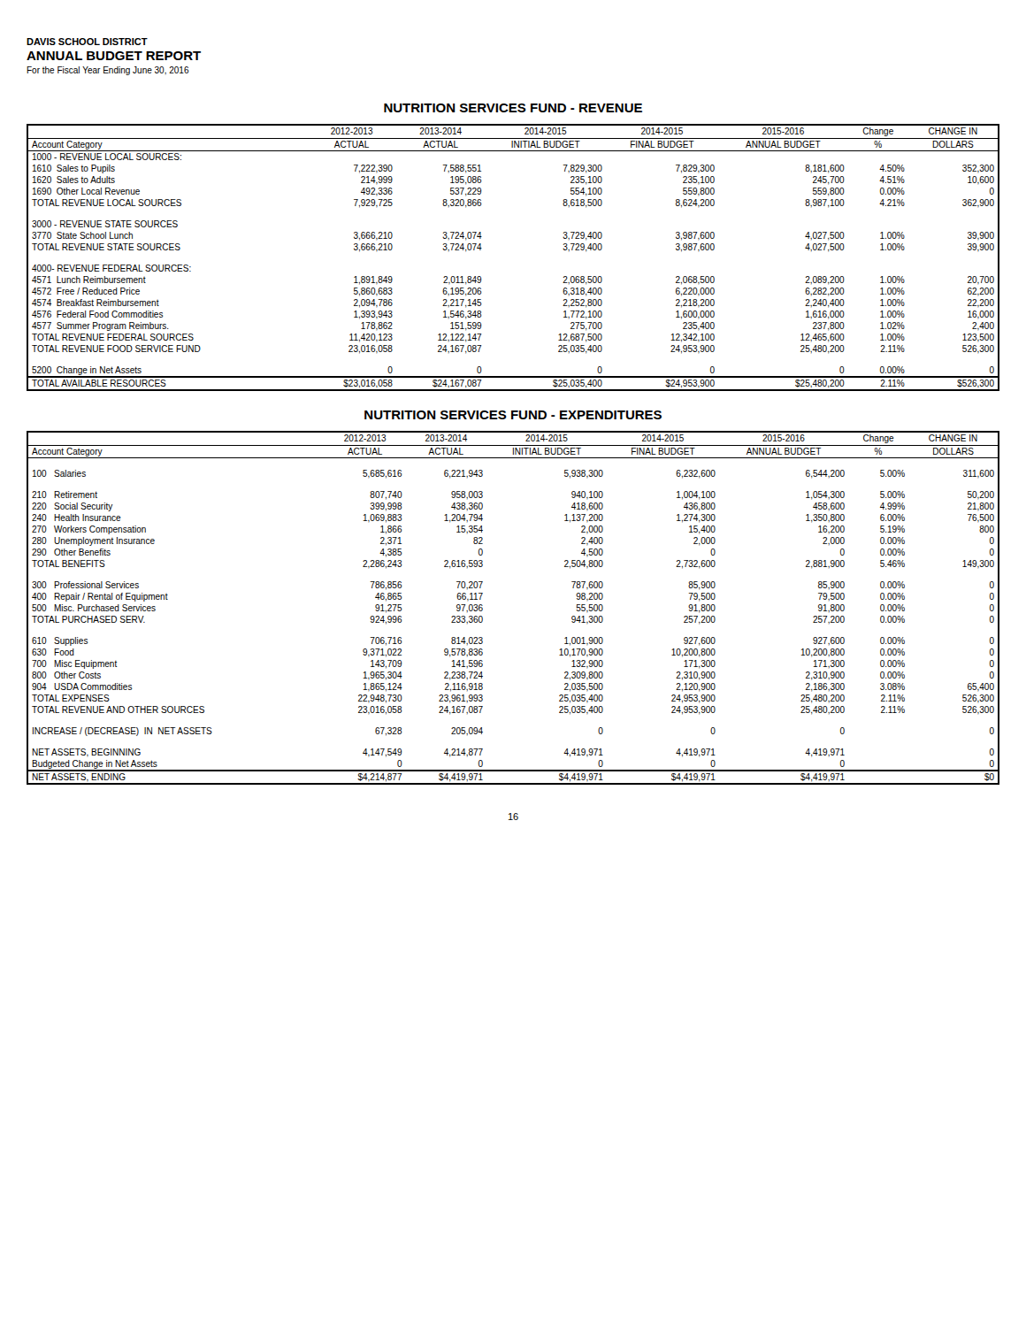DAVIS SCHOOL DISTRICT
ANNUAL BUDGET REPORT
For the Fiscal Year Ending June 30, 2016
NUTRITION SERVICES FUND - REVENUE
| | 2012-2013 | 2013-2014 | 2014-2015 | 2014-2015 | 2015-2016 | Change | CHANGE IN |
| --- | --- | --- | --- | --- | --- | --- | --- |
| Account Category | ACTUAL | ACTUAL | INITIAL BUDGET | FINAL BUDGET | ANNUAL BUDGET | % | DOLLARS |
| 1000 - REVENUE LOCAL SOURCES: | | | | | | | |
| 1610 Sales to Pupils | 7,222,390 | 7,588,551 | 7,829,300 | 7,829,300 | 8,181,600 | 4.50% | 352,300 |
| 1620 Sales to Adults | 214,999 | 195,086 | 235,100 | 235,100 | 245,700 | 4.51% | 10,600 |
| 1690 Other Local Revenue | 492,336 | 537,229 | 554,100 | 559,800 | 559,800 | 0.00% | 0 |
| TOTAL REVENUE LOCAL SOURCES | 7,929,725 | 8,320,866 | 8,618,500 | 8,624,200 | 8,987,100 | 4.21% | 362,900 |
| 3000 - REVENUE STATE SOURCES | | | | | | | |
| 3770 State School Lunch | 3,666,210 | 3,724,074 | 3,729,400 | 3,987,600 | 4,027,500 | 1.00% | 39,900 |
| TOTAL REVENUE STATE SOURCES | 3,666,210 | 3,724,074 | 3,729,400 | 3,987,600 | 4,027,500 | 1.00% | 39,900 |
| 4000- REVENUE FEDERAL SOURCES: | | | | | | | |
| 4571 Lunch Reimbursement | 1,891,849 | 2,011,849 | 2,068,500 | 2,068,500 | 2,089,200 | 1.00% | 20,700 |
| 4572 Free / Reduced Price | 5,860,683 | 6,195,206 | 6,318,400 | 6,220,000 | 6,282,200 | 1.00% | 62,200 |
| 4574 Breakfast Reimbursement | 2,094,786 | 2,217,145 | 2,252,800 | 2,218,200 | 2,240,400 | 1.00% | 22,200 |
| 4576 Federal Food Commodities | 1,393,943 | 1,546,348 | 1,772,100 | 1,600,000 | 1,616,000 | 1.00% | 16,000 |
| 4577 Summer Program Reimburs. | 178,862 | 151,599 | 275,700 | 235,400 | 237,800 | 1.02% | 2,400 |
| TOTAL REVENUE FEDERAL SOURCES | 11,420,123 | 12,122,147 | 12,687,500 | 12,342,100 | 12,465,600 | 1.00% | 123,500 |
| TOTAL REVENUE FOOD SERVICE FUND | 23,016,058 | 24,167,087 | 25,035,400 | 24,953,900 | 25,480,200 | 2.11% | 526,300 |
| 5200 Change in Net Assets | 0 | 0 | 0 | 0 | 0 | 0.00% | 0 |
| TOTAL AVAILABLE RESOURCES | $23,016,058 | $24,167,087 | $25,035,400 | $24,953,900 | $25,480,200 | 2.11% | $526,300 |
NUTRITION SERVICES FUND - EXPENDITURES
| | 2012-2013 | 2013-2014 | 2014-2015 | 2014-2015 | 2015-2016 | Change | CHANGE IN |
| --- | --- | --- | --- | --- | --- | --- | --- |
| Account Category | ACTUAL | ACTUAL | INITIAL BUDGET | FINAL BUDGET | ANNUAL BUDGET | % | DOLLARS |
| 100 Salaries | 5,685,616 | 6,221,943 | 5,938,300 | 6,232,600 | 6,544,200 | 5.00% | 311,600 |
| 210 Retirement | 807,740 | 958,003 | 940,100 | 1,004,100 | 1,054,300 | 5.00% | 50,200 |
| 220 Social Security | 399,998 | 438,360 | 418,600 | 436,800 | 458,600 | 4.99% | 21,800 |
| 240 Health Insurance | 1,069,883 | 1,204,794 | 1,137,200 | 1,274,300 | 1,350,800 | 6.00% | 76,500 |
| 270 Workers Compensation | 1,866 | 15,354 | 2,000 | 15,400 | 16,200 | 5.19% | 800 |
| 280 Unemployment Insurance | 2,371 | 82 | 2,400 | 2,000 | 2,000 | 0.00% | 0 |
| 290 Other Benefits | 4,385 | 0 | 4,500 | 0 | 0 | 0.00% | 0 |
| TOTAL BENEFITS | 2,286,243 | 2,616,593 | 2,504,800 | 2,732,600 | 2,881,900 | 5.46% | 149,300 |
| 300 Professional Services | 786,856 | 70,207 | 787,600 | 85,900 | 85,900 | 0.00% | 0 |
| 400 Repair / Rental of Equipment | 46,865 | 66,117 | 98,200 | 79,500 | 79,500 | 0.00% | 0 |
| 500 Misc. Purchased Services | 91,275 | 97,036 | 55,500 | 91,800 | 91,800 | 0.00% | 0 |
| TOTAL PURCHASED SERV. | 924,996 | 233,360 | 941,300 | 257,200 | 257,200 | 0.00% | 0 |
| 610 Supplies | 706,716 | 814,023 | 1,001,900 | 927,600 | 927,600 | 0.00% | 0 |
| 630 Food | 9,371,022 | 9,578,836 | 10,170,900 | 10,200,800 | 10,200,800 | 0.00% | 0 |
| 700 Misc Equipment | 143,709 | 141,596 | 132,900 | 171,300 | 171,300 | 0.00% | 0 |
| 800 Other Costs | 1,965,304 | 2,238,724 | 2,309,800 | 2,310,900 | 2,310,900 | 0.00% | 0 |
| 904 USDA Commodities | 1,865,124 | 2,116,918 | 2,035,500 | 2,120,900 | 2,186,300 | 3.08% | 65,400 |
| TOTAL EXPENSES | 22,948,730 | 23,961,993 | 25,035,400 | 24,953,900 | 25,480,200 | 2.11% | 526,300 |
| TOTAL REVENUE AND OTHER SOURCES | 23,016,058 | 24,167,087 | 25,035,400 | 24,953,900 | 25,480,200 | 2.11% | 526,300 |
| INCREASE / (DECREASE) IN NET ASSETS | 67,328 | 205,094 | 0 | 0 | 0 | | 0 |
| NET ASSETS, BEGINNING | 4,147,549 | 4,214,877 | 4,419,971 | 4,419,971 | 4,419,971 | | 0 |
| Budgeted Change in Net Assets | 0 | 0 | 0 | 0 | 0 | | 0 |
| NET ASSETS, ENDING | $4,214,877 | $4,419,971 | $4,419,971 | $4,419,971 | $4,419,971 | | $0 |
16